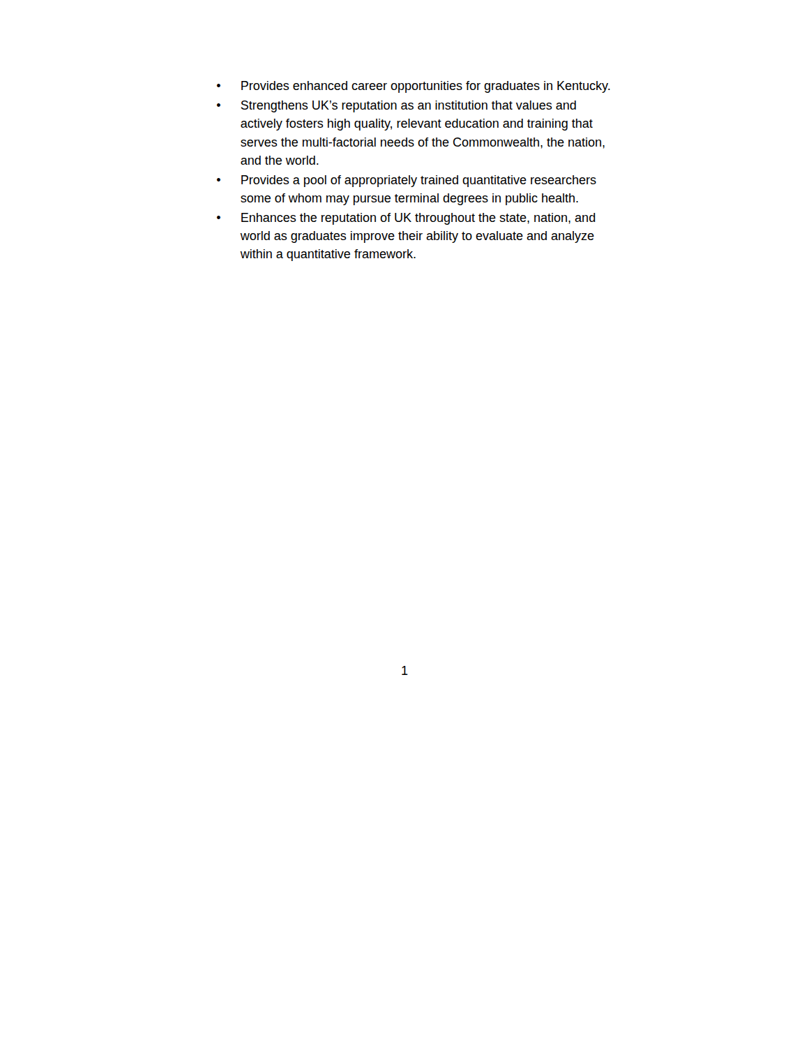Provides enhanced career opportunities for graduates in Kentucky.
Strengthens UK’s reputation as an institution that values and actively fosters high quality, relevant education and training that serves the multi-factorial needs of the Commonwealth, the nation, and the world.
Provides a pool of appropriately trained quantitative researchers some of whom may pursue terminal degrees in public health.
Enhances the reputation of UK throughout the state, nation, and world as graduates improve their ability to evaluate and analyze within a quantitative framework.
1